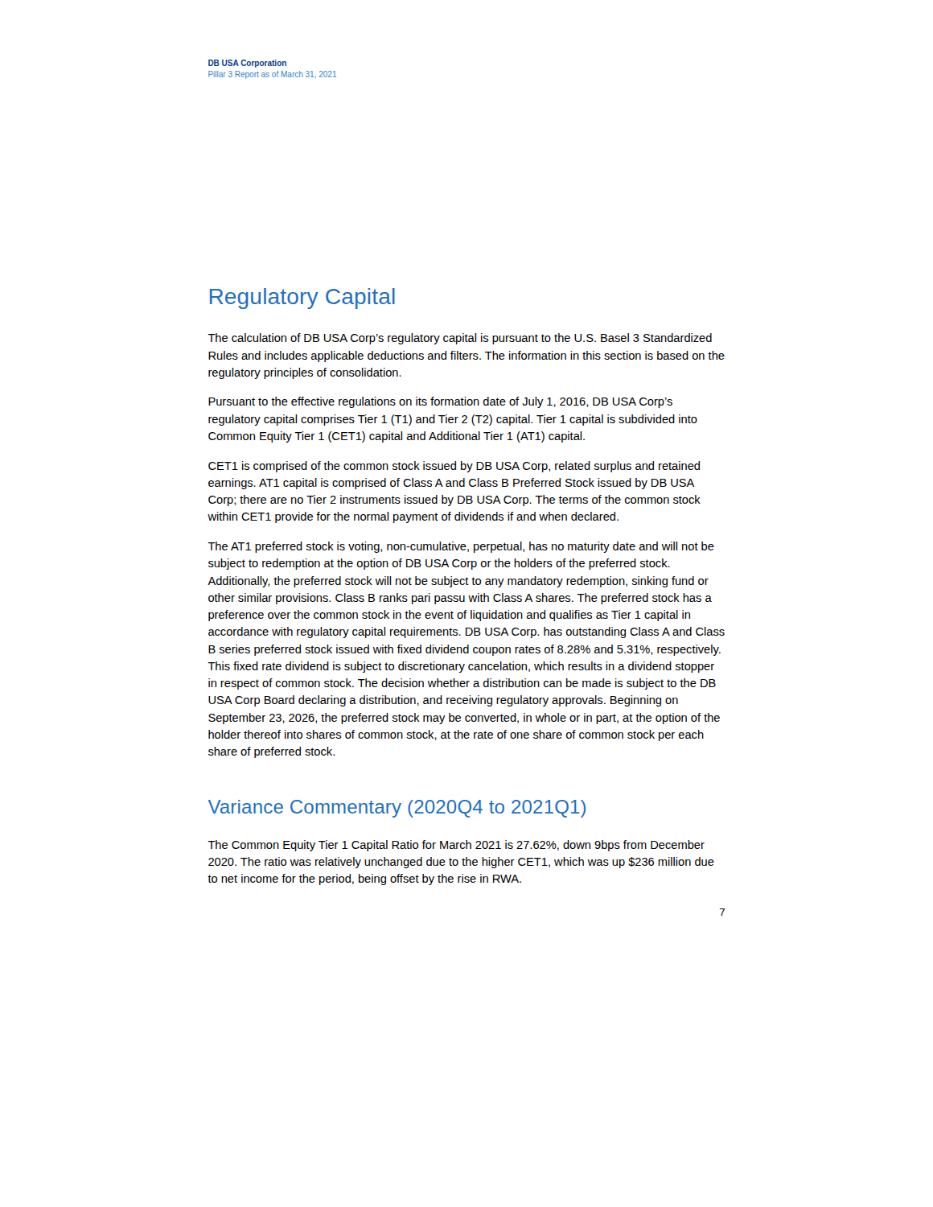DB USA Corporation
Pillar 3 Report as of March 31, 2021
Regulatory Capital
The calculation of DB USA Corp’s regulatory capital is pursuant to the U.S. Basel 3 Standardized Rules and includes applicable deductions and filters. The information in this section is based on the regulatory principles of consolidation.
Pursuant to the effective regulations on its formation date of July 1, 2016, DB USA Corp’s regulatory capital comprises Tier 1 (T1) and Tier 2 (T2) capital. Tier 1 capital is subdivided into Common Equity Tier 1 (CET1) capital and Additional Tier 1 (AT1) capital.
CET1 is comprised of the common stock issued by DB USA Corp, related surplus and retained earnings. AT1 capital is comprised of Class A and Class B Preferred Stock issued by DB USA Corp; there are no Tier 2 instruments issued by DB USA Corp. The terms of the common stock within CET1 provide for the normal payment of dividends if and when declared.
The AT1 preferred stock is voting, non-cumulative, perpetual, has no maturity date and will not be subject to redemption at the option of DB USA Corp or the holders of the preferred stock. Additionally, the preferred stock will not be subject to any mandatory redemption, sinking fund or other similar provisions. Class B ranks pari passu with Class A shares. The preferred stock has a preference over the common stock in the event of liquidation and qualifies as Tier 1 capital in accordance with regulatory capital requirements. DB USA Corp. has outstanding Class A and Class B series preferred stock issued with fixed dividend coupon rates of 8.28% and 5.31%, respectively. This fixed rate dividend is subject to discretionary cancelation, which results in a dividend stopper in respect of common stock. The decision whether a distribution can be made is subject to the DB USA Corp Board declaring a distribution, and receiving regulatory approvals. Beginning on September 23, 2026, the preferred stock may be converted, in whole or in part, at the option of the holder thereof into shares of common stock, at the rate of one share of common stock per each share of preferred stock.
Variance Commentary (2020Q4 to 2021Q1)
The Common Equity Tier 1 Capital Ratio for March 2021 is 27.62%, down 9bps from December 2020. The ratio was relatively unchanged due to the higher CET1, which was up $236 million due to net income for the period, being offset by the rise in RWA.
7